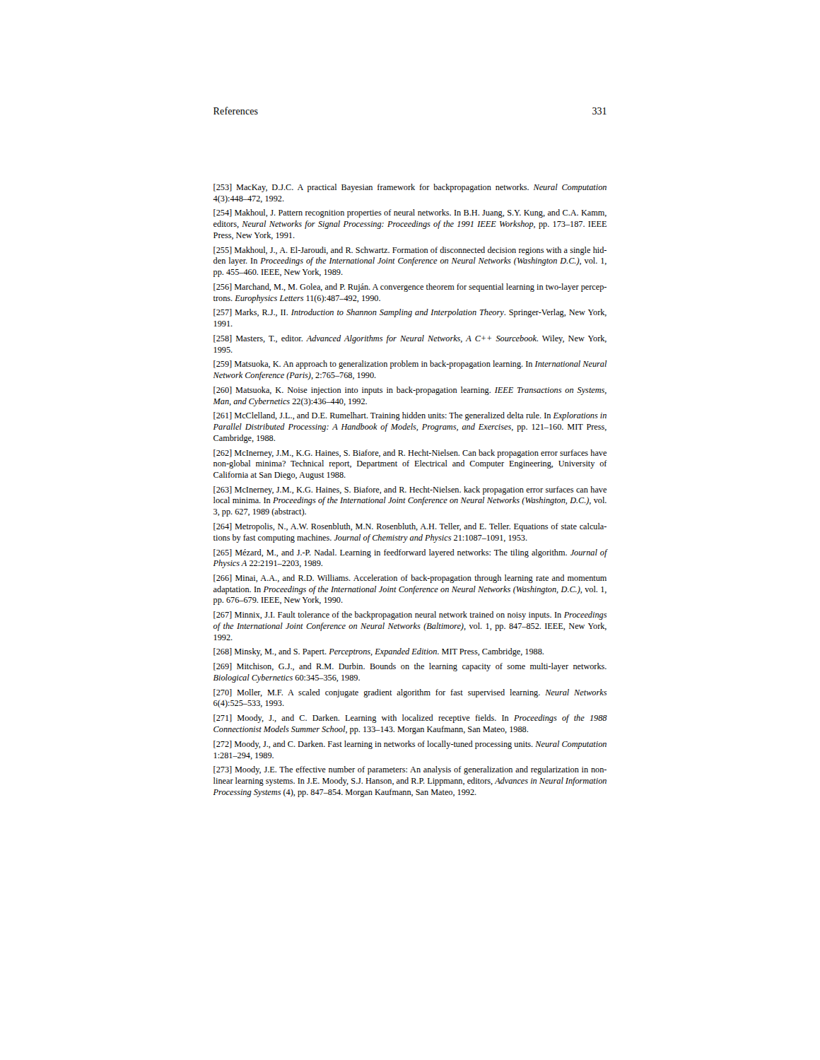References 331
[253] MacKay, D.J.C. A practical Bayesian framework for backpropagation networks. Neural Computation 4(3):448–472, 1992.
[254] Makhoul, J. Pattern recognition properties of neural networks. In B.H. Juang, S.Y. Kung, and C.A. Kamm, editors, Neural Networks for Signal Processing: Proceedings of the 1991 IEEE Workshop, pp. 173–187. IEEE Press, New York, 1991.
[255] Makhoul, J., A. El-Jaroudi, and R. Schwartz. Formation of disconnected decision regions with a single hidden layer. In Proceedings of the International Joint Conference on Neural Networks (Washington D.C.), vol. 1, pp. 455–460. IEEE, New York, 1989.
[256] Marchand, M., M. Golea, and P. Ruján. A convergence theorem for sequential learning in two-layer perceptrons. Europhysics Letters 11(6):487–492, 1990.
[257] Marks, R.J., II. Introduction to Shannon Sampling and Interpolation Theory. Springer-Verlag, New York, 1991.
[258] Masters, T., editor. Advanced Algorithms for Neural Networks, A C++ Sourcebook. Wiley, New York, 1995.
[259] Matsuoka, K. An approach to generalization problem in back-propagation learning. In International Neural Network Conference (Paris), 2:765–768, 1990.
[260] Matsuoka, K. Noise injection into inputs in back-propagation learning. IEEE Transactions on Systems, Man, and Cybernetics 22(3):436–440, 1992.
[261] McClelland, J.L., and D.E. Rumelhart. Training hidden units: The generalized delta rule. In Explorations in Parallel Distributed Processing: A Handbook of Models, Programs, and Exercises, pp. 121–160. MIT Press, Cambridge, 1988.
[262] McInerney, J.M., K.G. Haines, S. Biafore, and R. Hecht-Nielsen. Can back propagation error surfaces have non-global minima? Technical report, Department of Electrical and Computer Engineering, University of California at San Diego, August 1988.
[263] McInerney, J.M., K.G. Haines, S. Biafore, and R. Hecht-Nielsen. kack propagation error surfaces can have local minima. In Proceedings of the International Joint Conference on Neural Networks (Washington, D.C.), vol. 3, pp. 627, 1989 (abstract).
[264] Metropolis, N., A.W. Rosenbluth, M.N. Rosenbluth, A.H. Teller, and E. Teller. Equations of state calculations by fast computing machines. Journal of Chemistry and Physics 21:1087–1091, 1953.
[265] Mézard, M., and J.-P. Nadal. Learning in feedforward layered networks: The tiling algorithm. Journal of Physics A 22:2191–2203, 1989.
[266] Minai, A.A., and R.D. Williams. Acceleration of back-propagation through learning rate and momentum adaptation. In Proceedings of the International Joint Conference on Neural Networks (Washington, D.C.), vol. 1, pp. 676–679. IEEE, New York, 1990.
[267] Minnix, J.I. Fault tolerance of the backpropagation neural network trained on noisy inputs. In Proceedings of the International Joint Conference on Neural Networks (Baltimore), vol. 1, pp. 847–852. IEEE, New York, 1992.
[268] Minsky, M., and S. Papert. Perceptrons, Expanded Edition. MIT Press, Cambridge, 1988.
[269] Mitchison, G.J., and R.M. Durbin. Bounds on the learning capacity of some multi-layer networks. Biological Cybernetics 60:345–356, 1989.
[270] Moller, M.F. A scaled conjugate gradient algorithm for fast supervised learning. Neural Networks 6(4):525–533, 1993.
[271] Moody, J., and C. Darken. Learning with localized receptive fields. In Proceedings of the 1988 Connectionist Models Summer School, pp. 133–143. Morgan Kaufmann, San Mateo, 1988.
[272] Moody, J., and C. Darken. Fast learning in networks of locally-tuned processing units. Neural Computation 1:281–294, 1989.
[273] Moody, J.E. The effective number of parameters: An analysis of generalization and regularization in nonlinear learning systems. In J.E. Moody, S.J. Hanson, and R.P. Lippmann, editors, Advances in Neural Information Processing Systems (4), pp. 847–854. Morgan Kaufmann, San Mateo, 1992.